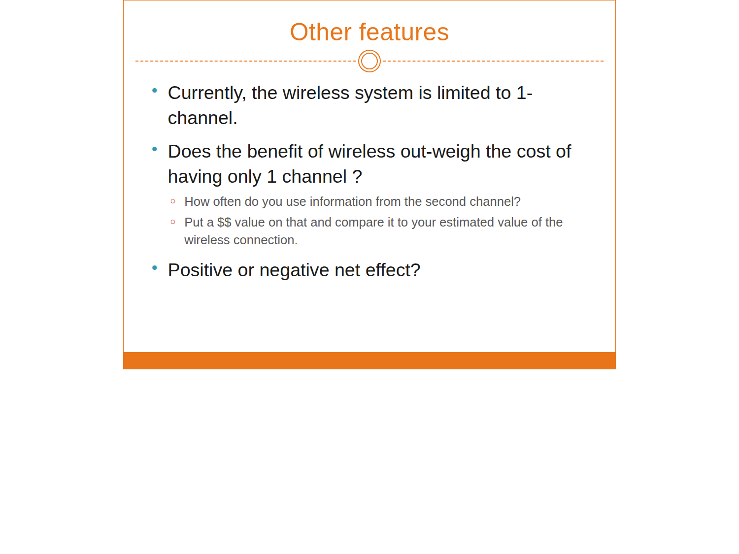Other features
Currently, the wireless system is limited to 1-channel.
Does the benefit of wireless out-weigh the cost of having only 1 channel ?
How often do you use information from the second channel?
Put a $$ value on that and compare it to your estimated value of the wireless connection.
Positive or negative net effect?